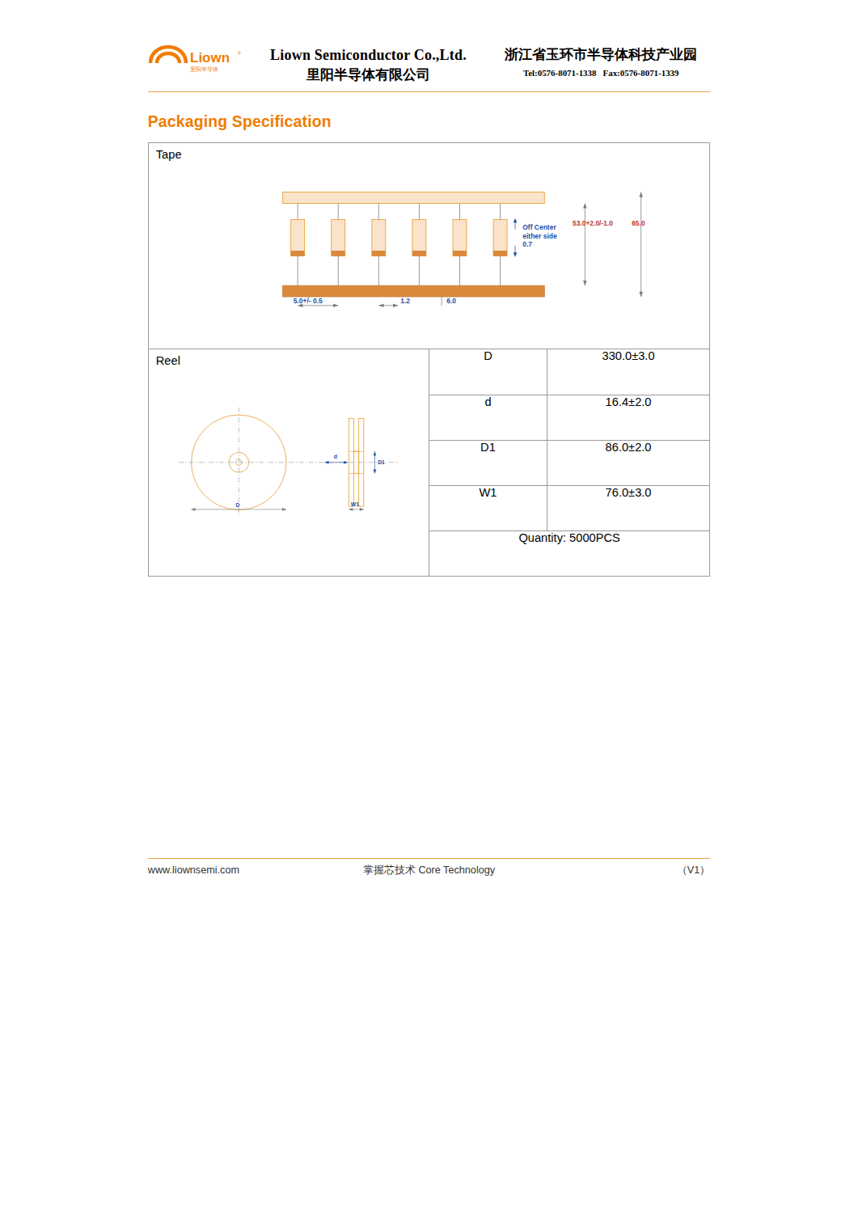Liown ® 里阳半导体
Liown Semiconductor Co.,Ltd.
里阳半导体有限公司
浙江省玉环市半导体科技产业园
Tel:0576-8071-1338 Fax:0576-8071-1339
Packaging Specification
| Tape Off Center either side 0.7 53.0+2.0/-1.0 65.0 5.0+/- 0.5 1.2 6.0 |
| Reel D d D1 W1 | / D / 330.0±3.0 / / d / 16.4±2.0 / / D1 / 86.0±2.0 / / W1 / 76.0±3.0 / / Quantity: 5000PCS / |
www.liownsemi.com
掌握芯技术 Core Technology
（V1）